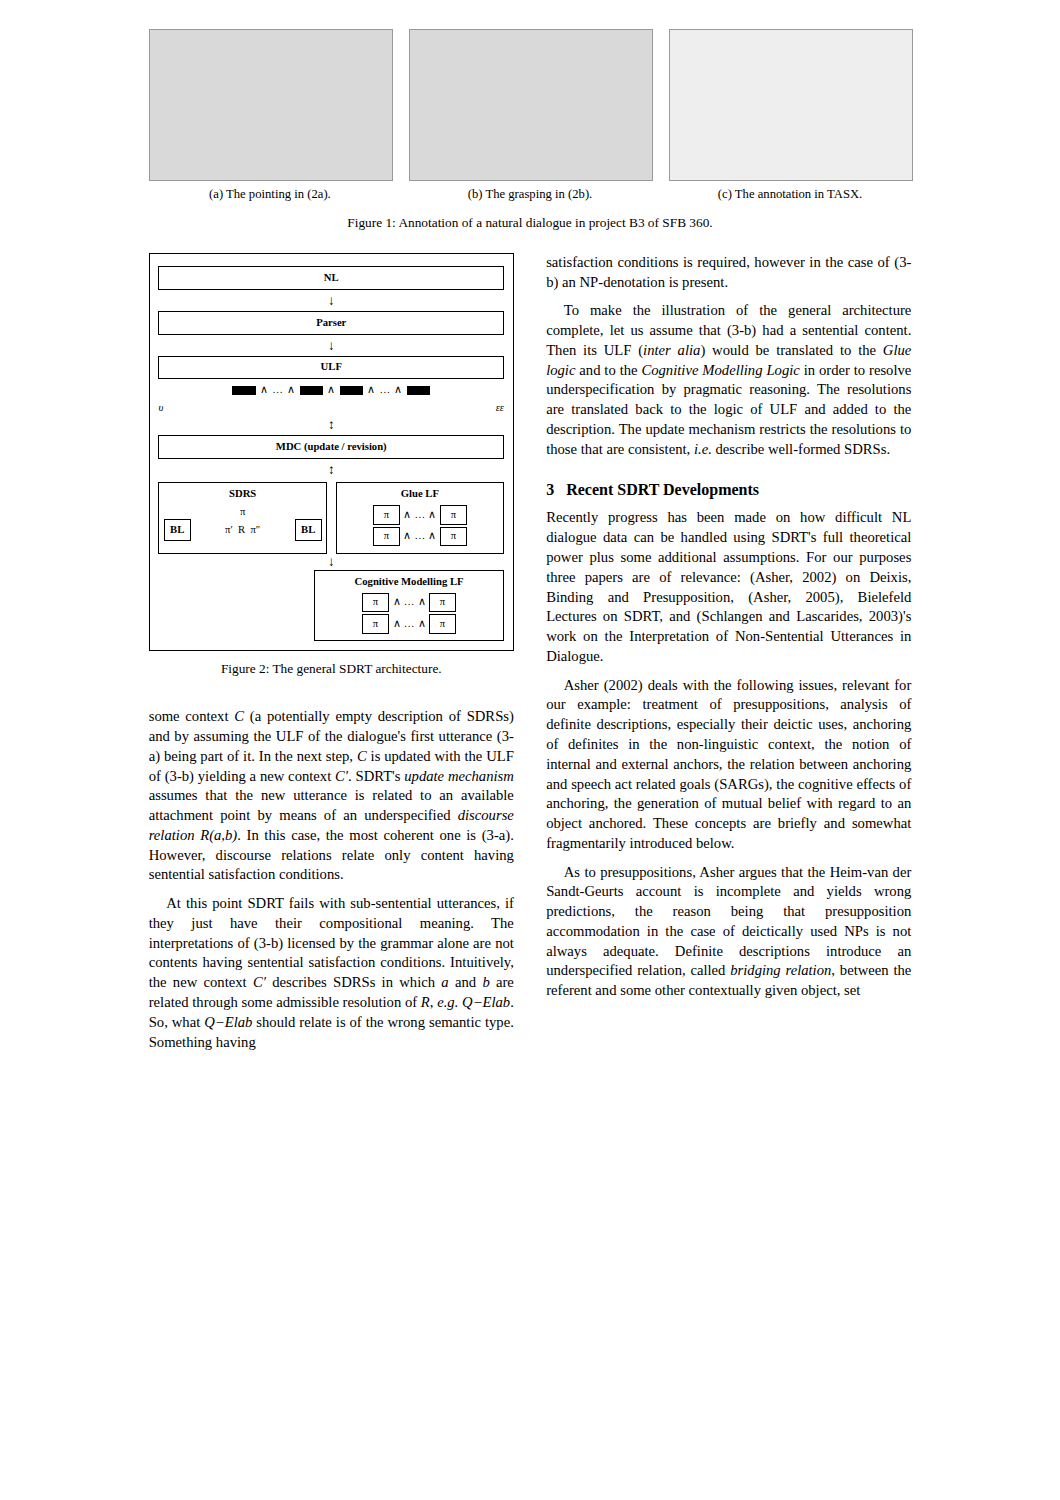(a) The pointing in (2a).
(b) The grasping in (2b).
(c) The annotation in TASX.
Figure 1: Annotation of a natural dialogue in project B3 of SFB 360.
NL
↓
Parser
↓
ULF
∧…∧ ∧ ∧…∧
υεε
↕
MDC (update / revision)
↕
SDRS
π
BL π′ R π″ BL
Glue LF
π∧…∧π
π∧…∧π
↓
Cognitive Modelling LF
π∧…∧π
π∧…∧π
Figure 2: The general SDRT architecture.
some context C (a potentially empty description of SDRSs) and by assuming the ULF of the dialogue's first utterance (3-a) being part of it. In the next step, C is updated with the ULF of (3-b) yielding a new context C′. SDRT's update mechanism assumes that the new utterance is related to an available attachment point by means of an underspecified discourse relation R(a,b). In this case, the most coherent one is (3-a). However, discourse relations relate only content having sentential satisfaction conditions.
At this point SDRT fails with sub-sentential utterances, if they just have their compositional meaning. The interpretations of (3-b) licensed by the grammar alone are not contents having sentential satisfaction conditions. Intuitively, the new context C′ describes SDRSs in which a and b are related through some admissible resolution of R, e.g. Q−Elab. So, what Q−Elab should relate is of the wrong semantic type. Something having
satisfaction conditions is required, however in the case of (3-b) an NP-denotation is present.
To make the illustration of the general architecture complete, let us assume that (3-b) had a sentential content. Then its ULF (inter alia) would be translated to the Glue logic and to the Cognitive Modelling Logic in order to resolve underspecification by pragmatic reasoning. The resolutions are translated back to the logic of ULF and added to the description. The update mechanism restricts the resolutions to those that are consistent, i.e. describe well-formed SDRSs.
3 Recent SDRT Developments
Recently progress has been made on how difficult NL dialogue data can be handled using SDRT's full theoretical power plus some additional assumptions. For our purposes three papers are of relevance: (Asher, 2002) on Deixis, Binding and Presupposition, (Asher, 2005), Bielefeld Lectures on SDRT, and (Schlangen and Lascarides, 2003)'s work on the Interpretation of Non-Sentential Utterances in Dialogue.
Asher (2002) deals with the following issues, relevant for our example: treatment of presuppositions, analysis of definite descriptions, especially their deictic uses, anchoring of definites in the non-linguistic context, the notion of internal and external anchors, the relation between anchoring and speech act related goals (SARGs), the cognitive effects of anchoring, the generation of mutual belief with regard to an object anchored. These concepts are briefly and somewhat fragmentarily introduced below.
As to presuppositions, Asher argues that the Heim-van der Sandt-Geurts account is incomplete and yields wrong predictions, the reason being that presupposition accommodation in the case of deictically used NPs is not always adequate. Definite descriptions introduce an underspecified relation, called bridging relation, between the referent and some other contextually given object, set